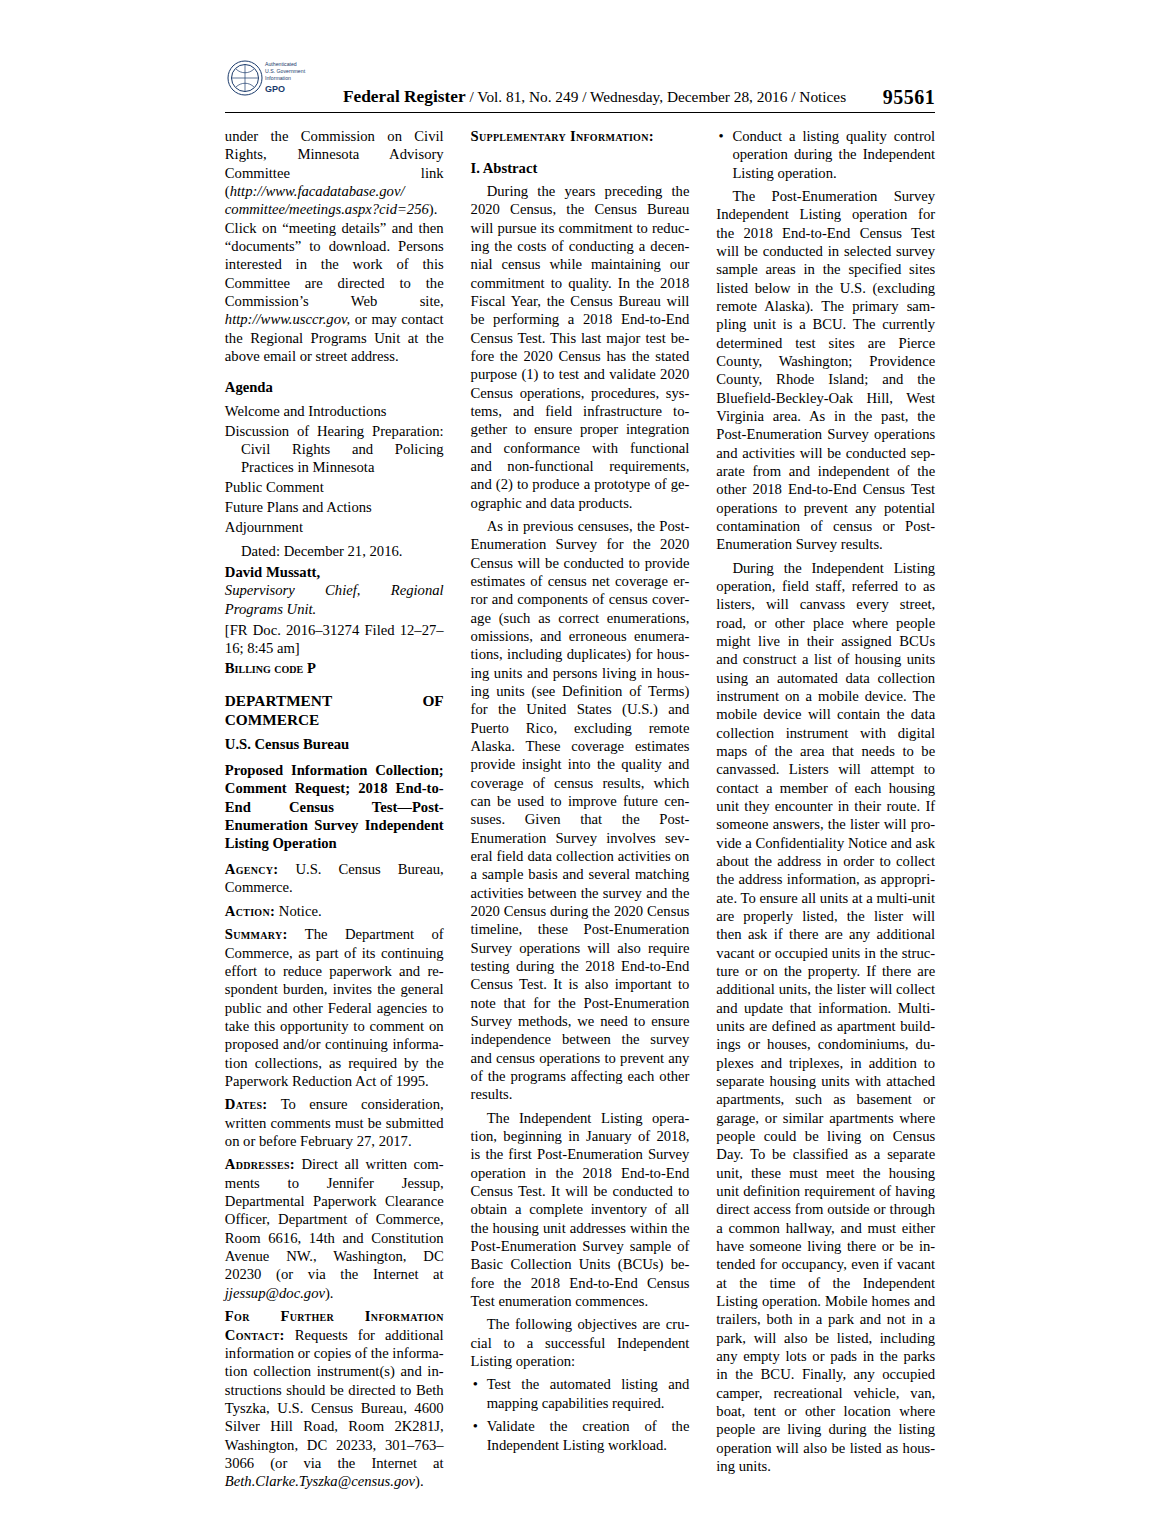Authenticated U.S. Government Information GPO
Federal Register / Vol. 81, No. 249 / Wednesday, December 28, 2016 / Notices
95561
under the Commission on Civil Rights, Minnesota Advisory Committee link (http://www.facadatabase.gov/ committee/meetings.aspx?cid=256). Click on “meeting details” and then “documents” to download. Persons interested in the work of this Committee are directed to the Commission’s Web site, http://www.usccr.gov, or may contact the Regional Programs Unit at the above email or street address.
Agenda
Welcome and Introductions
Discussion of Hearing Preparation: Civil Rights and Policing Practices in Minnesota
Public Comment
Future Plans and Actions
Adjournment
Dated: December 21, 2016.
David Mussatt,
Supervisory Chief, Regional Programs Unit.
[FR Doc. 2016–31274 Filed 12–27–16; 8:45 am]
Billing code P
Department of Commerce
U.S. Census Bureau
Proposed Information Collection; Comment Request; 2018 End-to-End Census Test—Post-Enumeration Survey Independent Listing Operation
Agency: U.S. Census Bureau, Commerce.
Action: Notice.
Summary: The Department of Commerce, as part of its continuing effort to reduce paperwork and respondent burden, invites the general public and other Federal agencies to take this opportunity to comment on proposed and/or continuing information collections, as required by the Paperwork Reduction Act of 1995.
Dates: To ensure consideration, written comments must be submitted on or before February 27, 2017.
Addresses: Direct all written comments to Jennifer Jessup, Departmental Paperwork Clearance Officer, Department of Commerce, Room 6616, 14th and Constitution Avenue NW., Washington, DC 20230 (or via the Internet at jjessup@doc.gov).
For Further Information Contact: Requests for additional information or copies of the information collection instrument(s) and instructions should be directed to Beth Tyszka, U.S. Census Bureau, 4600 Silver Hill Road, Room 2K281J, Washington, DC 20233, 301–763–3066 (or via the Internet at Beth.Clarke.Tyszka@census.gov).
Supplementary Information:
I. Abstract
During the years preceding the 2020 Census, the Census Bureau will pursue its commitment to reducing the costs of conducting a decennial census while maintaining our commitment to quality. In the 2018 Fiscal Year, the Census Bureau will be performing a 2018 End-to-End Census Test. This last major test before the 2020 Census has the stated purpose (1) to test and validate 2020 Census operations, procedures, systems, and field infrastructure together to ensure proper integration and conformance with functional and non-functional requirements, and (2) to produce a prototype of geographic and data products.
As in previous censuses, the Post-Enumeration Survey for the 2020 Census will be conducted to provide estimates of census net coverage error and components of census coverage (such as correct enumerations, omissions, and erroneous enumerations, including duplicates) for housing units and persons living in housing units (see Definition of Terms) for the United States (U.S.) and Puerto Rico, excluding remote Alaska. These coverage estimates provide insight into the quality and coverage of census results, which can be used to improve future censuses. Given that the Post-Enumeration Survey involves several field data collection activities on a sample basis and several matching activities between the survey and the 2020 Census during the 2020 Census timeline, these Post-Enumeration Survey operations will also require testing during the 2018 End-to-End Census Test. It is also important to note that for the Post-Enumeration Survey methods, we need to ensure independence between the survey and census operations to prevent any of the programs affecting each other results.
The Independent Listing operation, beginning in January of 2018, is the first Post-Enumeration Survey operation in the 2018 End-to-End Census Test. It will be conducted to obtain a complete inventory of all the housing unit addresses within the Post-Enumeration Survey sample of Basic Collection Units (BCUs) before the 2018 End-to-End Census Test enumeration commences.
The following objectives are crucial to a successful Independent Listing operation:
Test the automated listing and mapping capabilities required.
Validate the creation of the Independent Listing workload.
Conduct a listing quality control operation during the Independent Listing operation.
The Post-Enumeration Survey Independent Listing operation for the 2018 End-to-End Census Test will be conducted in selected survey sample areas in the specified sites listed below in the U.S. (excluding remote Alaska). The primary sampling unit is a BCU. The currently determined test sites are Pierce County, Washington; Providence County, Rhode Island; and the Bluefield-Beckley-Oak Hill, West Virginia area. As in the past, the Post-Enumeration Survey operations and activities will be conducted separate from and independent of the other 2018 End-to-End Census Test operations to prevent any potential contamination of census or Post-Enumeration Survey results.
During the Independent Listing operation, field staff, referred to as listers, will canvass every street, road, or other place where people might live in their assigned BCUs and construct a list of housing units using an automated data collection instrument on a mobile device. The mobile device will contain the data collection instrument with digital maps of the area that needs to be canvassed. Listers will attempt to contact a member of each housing unit they encounter in their route. If someone answers, the lister will provide a Confidentiality Notice and ask about the address in order to collect the address information, as appropriate. To ensure all units at a multi-unit are properly listed, the lister will then ask if there are any additional vacant or occupied units in the structure or on the property. If there are additional units, the lister will collect and update that information. Multi-units are defined as apartment buildings or houses, condominiums, duplexes and triplexes, in addition to separate housing units with attached apartments, such as basement or garage, or similar apartments where people could be living on Census Day. To be classified as a separate unit, these must meet the housing unit definition requirement of having direct access from outside or through a common hallway, and must either have someone living there or be intended for occupancy, even if vacant at the time of the Independent Listing operation. Mobile homes and trailers, both in a park and not in a park, will also be listed, including any empty lots or pads in the parks in the BCU. Finally, any occupied camper, recreational vehicle, van, boat, tent or other location where people are living during the listing operation will also be listed as housing units.